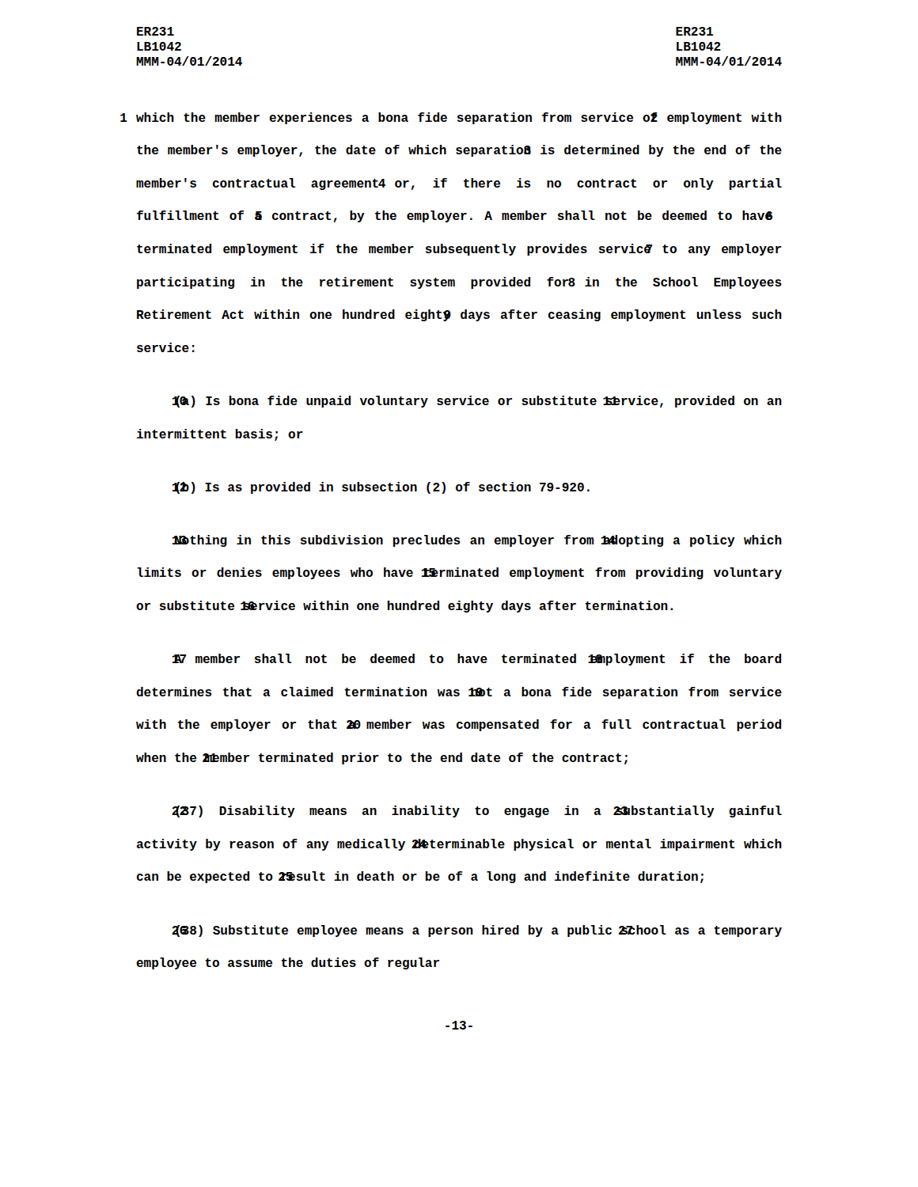ER231 LB1042 MMM-04/01/2014
ER231 LB1042 MMM-04/01/2014
1which the member experiences a bona fide separation from service of 2employment with the member's employer, the date of which separation 3is determined by the end of the member's contractual agreement 4or, if there is no contract or only partial fulfillment of a 5contract, by the employer. A member shall not be deemed to have 6terminated employment if the member subsequently provides service 7to any employer participating in the retirement system provided for 8in the School Employees Retirement Act within one hundred eighty 9days after ceasing employment unless such service:
10(a) Is bona fide unpaid voluntary service or substitute 11service, provided on an intermittent basis; or
12(b) Is as provided in subsection (2) of section 79-920.
13 Nothing in this subdivision precludes an employer from 14adopting a policy which limits or denies employees who have 15terminated employment from providing voluntary or substitute 16service within one hundred eighty days after termination.
17 A member shall not be deemed to have terminated 18employment if the board determines that a claimed termination was 19not a bona fide separation from service with the employer or that 20a member was compensated for a full contractual period when the 21member terminated prior to the end date of the contract;
22(37) Disability means an inability to engage in a 23substantially gainful activity by reason of any medically 24determinable physical or mental impairment which can be expected to 25result in death or be of a long and indefinite duration;
26(38) Substitute employee means a person hired by a public 27school as a temporary employee to assume the duties of regular
-13-